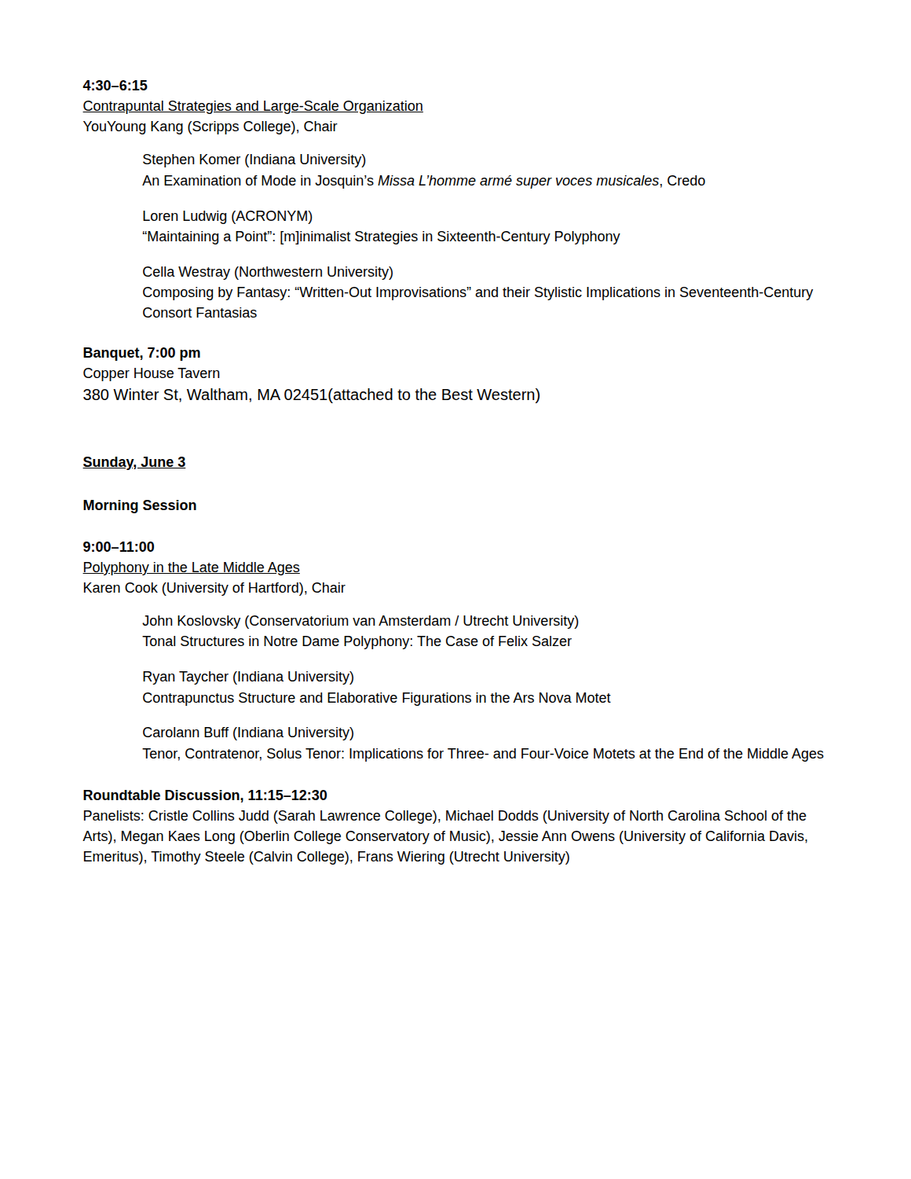4:30–6:15
Contrapuntal Strategies and Large-Scale Organization
YouYoung Kang (Scripps College), Chair
Stephen Komer (Indiana University) An Examination of Mode in Josquin’s Missa L’homme armé super voces musicales, Credo
Loren Ludwig (ACRONYM) “Maintaining a Point”: [m]inimalist Strategies in Sixteenth-Century Polyphony
Cella Westray (Northwestern University) Composing by Fantasy: “Written-Out Improvisations” and their Stylistic Implications in Seventeenth-Century Consort Fantasias
Banquet, 7:00 pm
Copper House Tavern
380 Winter St, Waltham, MA 02451(attached to the Best Western)
Sunday, June 3
Morning Session
9:00–11:00
Polyphony in the Late Middle Ages
Karen Cook (University of Hartford), Chair
John Koslovsky (Conservatorium van Amsterdam / Utrecht University) Tonal Structures in Notre Dame Polyphony: The Case of Felix Salzer
Ryan Taycher (Indiana University) Contrapunctus Structure and Elaborative Figurations in the Ars Nova Motet
Carolann Buff (Indiana University) Tenor, Contratenor, Solus Tenor: Implications for Three- and Four-Voice Motets at the End of the Middle Ages
Roundtable Discussion, 11:15–12:30
Panelists: Cristle Collins Judd (Sarah Lawrence College), Michael Dodds (University of North Carolina School of the Arts), Megan Kaes Long (Oberlin College Conservatory of Music), Jessie Ann Owens (University of California Davis, Emeritus), Timothy Steele (Calvin College), Frans Wiering (Utrecht University)